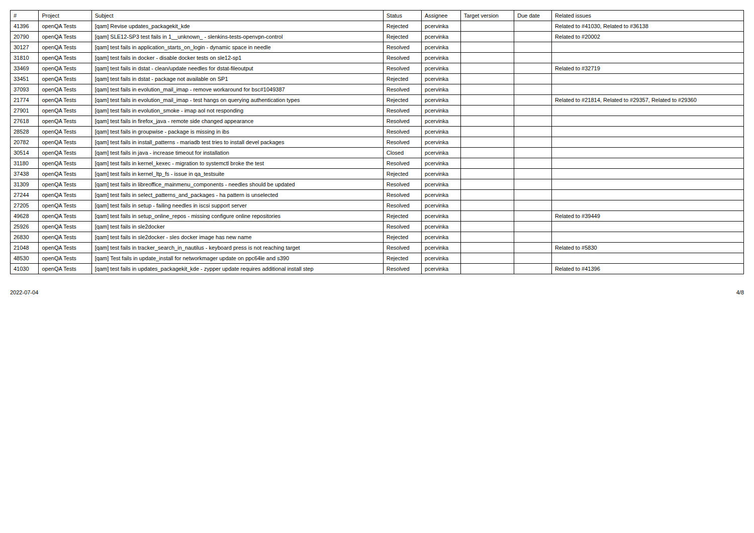| # | Project | Subject | Status | Assignee | Target version | Due date | Related issues |
| --- | --- | --- | --- | --- | --- | --- | --- |
| 41396 | openQA Tests | [qam] Revise updates_packagekit_kde | Rejected | pcervinka | | | Related to #41030, Related to #36138 |
| 20790 | openQA Tests | [qam] SLE12-SP3 test fails in 1__unknown_ - slenkins-tests-openvpn-control | Rejected | pcervinka | | | Related to #20002 |
| 30127 | openQA Tests | [qam] test fails in application_starts_on_login - dynamic space in needle | Resolved | pcervinka | | | |
| 31810 | openQA Tests | [qam] test fails in docker - disable docker tests on sle12-sp1 | Resolved | pcervinka | | | |
| 33469 | openQA Tests | [qam] test fails in dstat - clean/update needles for dstat-fileoutput | Resolved | pcervinka | | | Related to #32719 |
| 33451 | openQA Tests | [qam] test fails in dstat - package not available on SP1 | Rejected | pcervinka | | | |
| 37093 | openQA Tests | [qam] test fails in evolution_mail_imap - remove workaround for bsc#1049387 | Resolved | pcervinka | | | |
| 21774 | openQA Tests | [qam] test fails in evolution_mail_imap - test hangs on querying authentication types | Rejected | pcervinka | | | Related to #21814, Related to #29357, Related to #29360 |
| 27901 | openQA Tests | [qam] test fails in evolution_smoke - imap aol not responding | Resolved | pcervinka | | | |
| 27618 | openQA Tests | [qam] test fails in firefox_java - remote side changed appearance | Resolved | pcervinka | | | |
| 28528 | openQA Tests | [qam] test fails in groupwise - package is missing in ibs | Resolved | pcervinka | | | |
| 20782 | openQA Tests | [qam] test fails in install_patterns - mariadb test tries to install devel packages | Resolved | pcervinka | | | |
| 30514 | openQA Tests | [qam] test fails in java - increase timeout for installation | Closed | pcervinka | | | |
| 31180 | openQA Tests | [qam] test fails in kernel_kexec - migration to systemctl broke the test | Resolved | pcervinka | | | |
| 37438 | openQA Tests | [qam] test fails in kernel_ltp_fs - issue in qa_testsuite | Rejected | pcervinka | | | |
| 31309 | openQA Tests | [qam] test fails in libreoffice_mainmenu_components - needles should be updated | Resolved | pcervinka | | | |
| 27244 | openQA Tests | [qam] test fails in select_patterns_and_packages - ha pattern is unselected | Resolved | pcervinka | | | |
| 27205 | openQA Tests | [qam] test fails in setup - failing needles in iscsi support server | Resolved | pcervinka | | | |
| 49628 | openQA Tests | [qam] test fails in setup_online_repos - missing configure online repositories | Rejected | pcervinka | | | Related to #39449 |
| 25926 | openQA Tests | [qam] test fails in sle2docker | Resolved | pcervinka | | | |
| 26830 | openQA Tests | [qam] test fails in sle2docker - sles docker image has new name | Rejected | pcervinka | | | |
| 21048 | openQA Tests | [qam] test fails in tracker_search_in_nautilus - keyboard press is not reaching target | Resolved | pcervinka | | | Related to #5830 |
| 48530 | openQA Tests | [qam] Test fails in update_install for networkmager update on ppc64le and s390 | Rejected | pcervinka | | | |
| 41030 | openQA Tests | [qam] test fails in updates_packagekit_kde - zypper update requires additional install step | Resolved | pcervinka | | | Related to #41396 |
2022-07-04 4/8